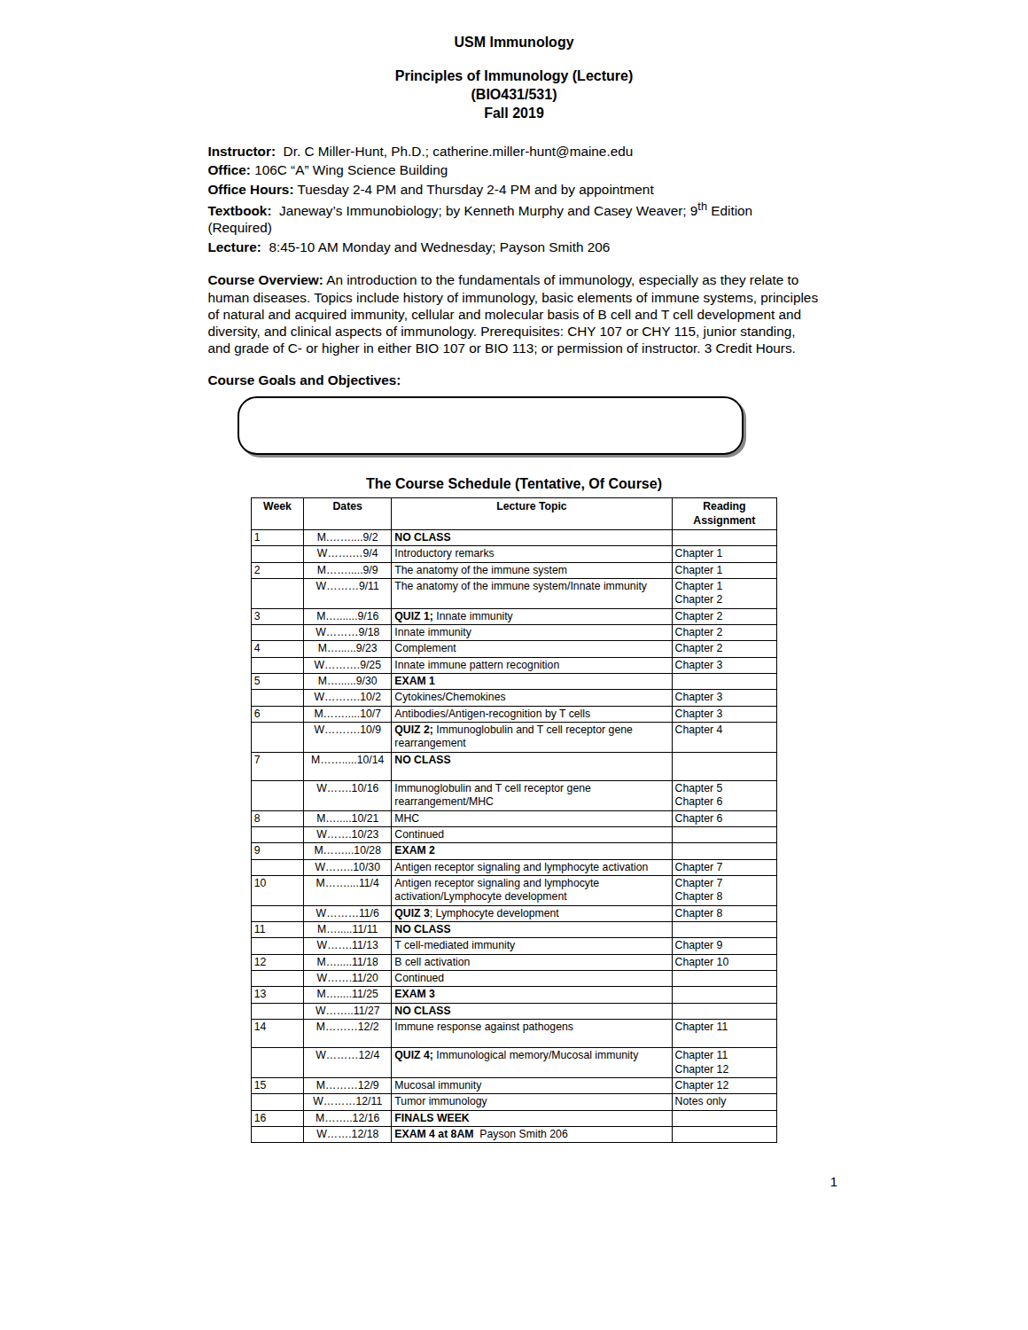USM Immunology
Principles of Immunology (Lecture)
(BIO431/531)
Fall 2019
Instructor: Dr. C Miller-Hunt, Ph.D.; catherine.miller-hunt@maine.edu
Office: 106C “A” Wing Science Building
Office Hours: Tuesday 2-4 PM and Thursday 2-4 PM and by appointment
Textbook: Janeway’s Immunobiology; by Kenneth Murphy and Casey Weaver; 9th Edition (Required)
Lecture: 8:45-10 AM Monday and Wednesday; Payson Smith 206
Course Overview: An introduction to the fundamentals of immunology, especially as they relate to human diseases. Topics include history of immunology, basic elements of immune systems, principles of natural and acquired immunity, cellular and molecular basis of B cell and T cell development and diversity, and clinical aspects of immunology. Prerequisites: CHY 107 or CHY 115, junior standing, and grade of C- or higher in either BIO 107 or BIO 113; or permission of instructor. 3 Credit Hours.
Course Goals and Objectives:
The Course Schedule (Tentative, Of Course)
| Week | Dates | Lecture Topic | Reading Assignment |
| --- | --- | --- | --- |
| 1 | M.……....9/2 | NO CLASS | |
| | W…….…9/4 | Introductory remarks | Chapter 1 |
| 2 | M…….....9/9 | The anatomy of the immune system | Chapter 1 |
| | W………9/11 | The anatomy of the immune system/Innate immunity | Chapter 1 Chapter 2 |
| 3 | M….......9/16 | QUIZ 1; Innate immunity | Chapter 2 |
| | W………9/18 | Innate immunity | Chapter 2 |
| 4 | M…......9/23 | Complement | Chapter 2 |
| | W……….9/25 | Innate immune pattern recognition | Chapter 3 |
| 5 | M…......9/30 | EXAM 1 | |
| | W……….10/2 | Cytokines/Chemokines | Chapter 3 |
| 6 | M…….....10/7 | Antibodies/Antigen-recognition by T cells | Chapter 3 |
| | W……….10/9 | QUIZ 2; Immunoglobulin and T cell receptor gene rearrangement | Chapter 4 |
| 7 | M…….....10/14 | NO CLASS | |
| | W…….10/16 | Immunoglobulin and T cell receptor gene rearrangement/MHC | Chapter 5 Chapter 6 |
| 8 | M….....10/21 | MHC | Chapter 6 |
| | W…….10/23 | Continued | |
| 9 | M……...10/28 | EXAM 2 | |
| | W……..10/30 | Antigen receptor signaling and lymphocyte activation | Chapter 7 |
| 10 | M……....11/4 | Antigen receptor signaling and lymphocyte activation/Lymphocyte development | Chapter 7 Chapter 8 |
| | W………11/6 | QUIZ 3 ; Lymphocyte development | Chapter 8 |
| 11 | M….....11/11 | NO CLASS | |
| | W…….11/13 | T cell-mediated immunity | Chapter 9 |
| 12 | M….....11/18 | B cell activation | Chapter 10 |
| | W…….11/20 | Continued | |
| 13 | M….....11/25 | EXAM 3 | |
| | W……..11/27 | NO CLASS | |
| 14 | M………12/2 | Immune response against pathogens | Chapter 11 |
| | W………12/4 | QUIZ 4; Immunological memory/Mucosal immunity | Chapter 11 Chapter 12 |
| 15 | M………12/9 | Mucosal immunity | Chapter 12 |
| | W………12/11 | Tumor immunology | Notes only |
| 16 | M……..12/16 | FINALS WEEK | |
| | W…….12/18 | EXAM 4 at 8AM Payson Smith 206 | |
1